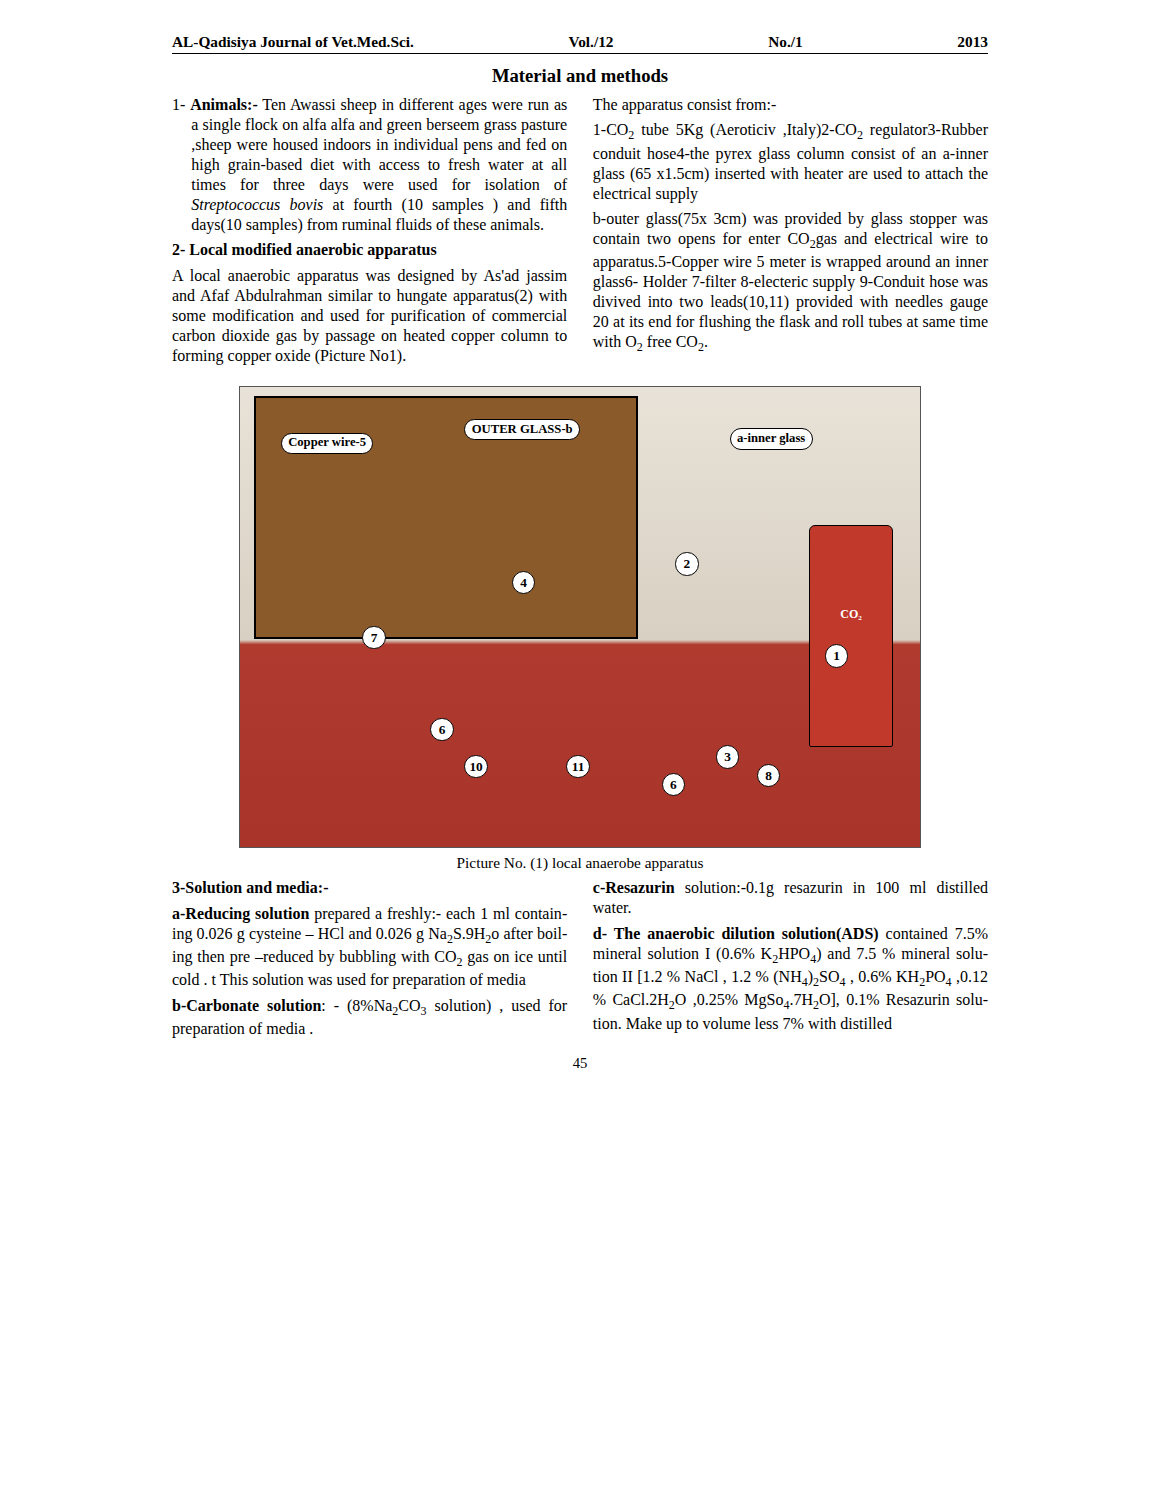AL-Qadisiya Journal of Vet.Med.Sci. Vol./12 No./1 2013
Material and methods
1- Animals:- Ten Awassi sheep in different ages were run as a single flock on alfa alfa and green berseem grass pasture ,sheep were housed indoors in individual pens and fed on high grain-based diet with access to fresh water at all times for three days were used for isolation of Streptococcus bovis at fourth (10 samples ) and fifth days(10 samples) from ruminal fluids of these animals.
2- Local modified anaerobic apparatus
A local anaerobic apparatus was designed by As'ad jassim and Afaf Abdulrahman similar to hungate apparatus(2) with some modification and used for purification of commercial carbon dioxide gas by passage on heated copper column to forming copper oxide (Picture No1).
The apparatus consist from:-
1-CO2 tube 5Kg (Aeroticiv ,Italy)2-CO2 regulator3-Rubber conduit hose4-the pyrex glass column consist of an a-inner glass (65 x1.5cm) inserted with heater are used to attach the electrical supply
b-outer glass(75x 3cm) was provided by glass stopper was contain two opens for enter CO2gas and electrical wire to apparatus.5-Copper wire 5 meter is wrapped around an inner glass6- Holder 7-filter 8-electeric supply 9-Conduit hose was divived into two leads(10,11) provided with needles gauge 20 at its end for flushing the flask and roll tubes at same time with O2 free CO2.
Copper wire-5
OUTER GLASS-b
a-inner glass
4
2
7
1
6
10
11
6
3
8
Picture No. (1) local anaerobe apparatus
3-Solution and media:-
a-Reducing solution prepared a freshly:- each 1 ml containing 0.026 g cysteine – HCl and 0.026 g Na2S.9H2o after boiling then pre –reduced by bubbling with CO2 gas on ice until cold . t This solution was used for preparation of media
b-Carbonate solution: - (8%Na2CO3 solution) , used for preparation of media .
c-Resazurin solution:-0.1g resazurin in 100 ml distilled water.
d- The anaerobic dilution solution(ADS) contained 7.5% mineral solution I (0.6% K2HPO4) and 7.5 % mineral solution II [1.2 % NaCl , 1.2 % (NH4)2SO4 , 0.6% KH2PO4 ,0.12 % CaCl.2H2O ,0.25% MgSo4.7H2O], 0.1% Resazurin solution. Make up to volume less 7% with distilled
45